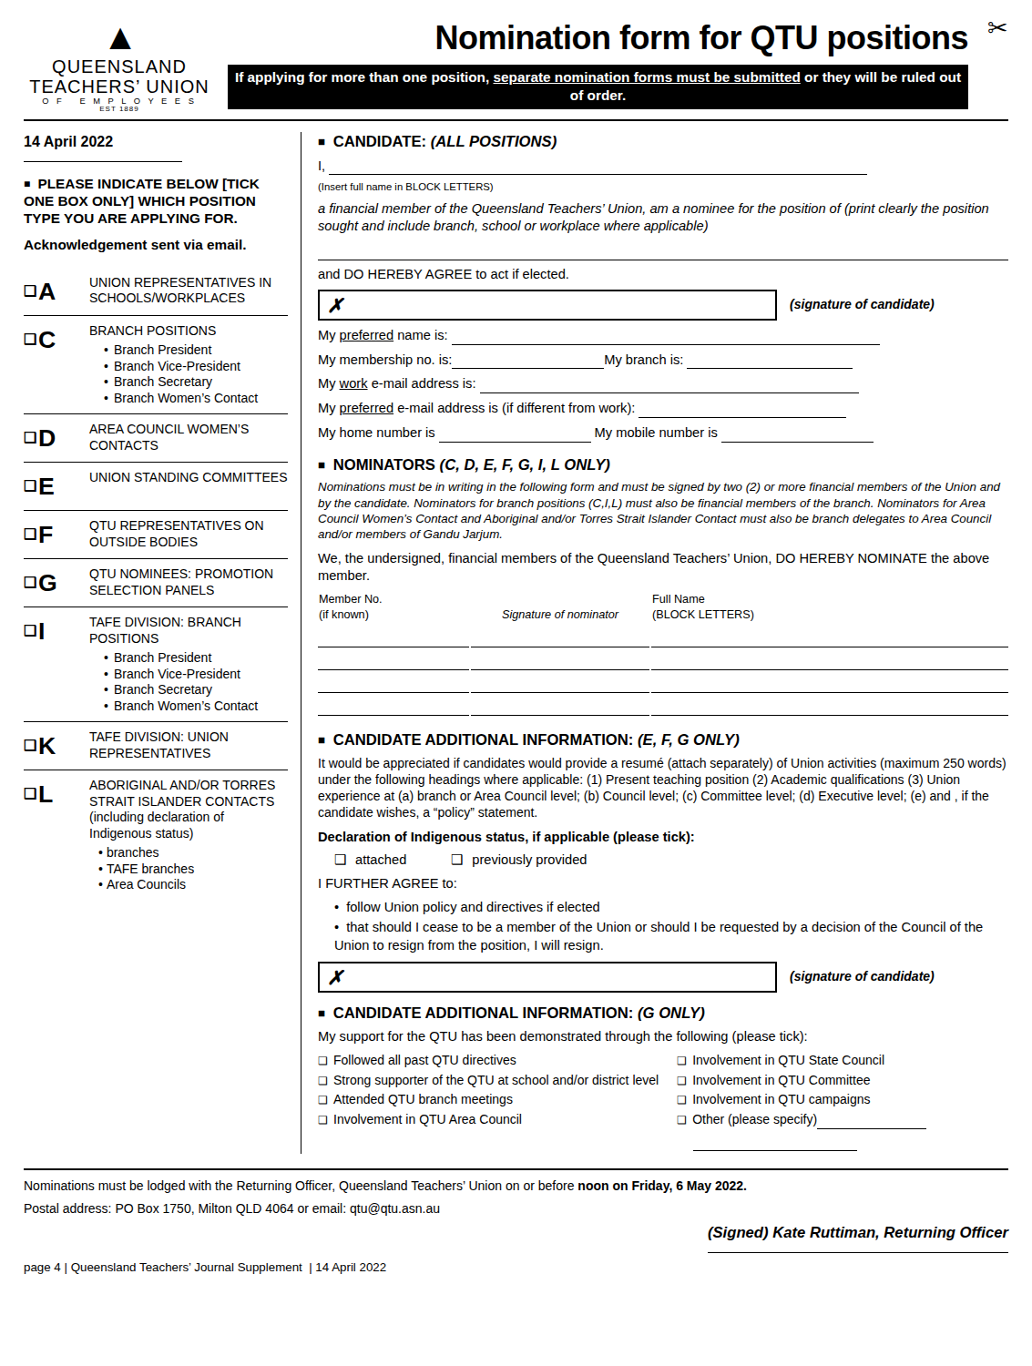▲
QUEENSLAND
TEACHERS’ UNION
O F E M P L O Y E E S
EST 1889
Nomination form for QTU positions
If applying for more than one position, separate nomination forms must be submitted or they will be ruled out of order.
✂
14 April 2022
■ PLEASE INDICATE BELOW [TICK ONE BOX ONLY] WHICH POSITION TYPE YOU ARE APPLYING FOR.
Acknowledgement sent via email.
| ❑ A | UNION REPRESENTATIVES IN SCHOOLS/WORKPLACES |
| ❑ C | BRANCH POSITIONS Branch President Branch Vice-President Branch Secretary Branch Women’s Contact |
| ❑ D | AREA COUNCIL WOMEN’S CONTACTS |
| ❑ E | UNION STANDING COMMITTEES |
| ❑ F | QTU REPRESENTATIVES ON OUTSIDE BODIES |
| ❑ G | QTU NOMINEES: PROMOTION SELECTION PANELS |
| ❑ I | TAFE DIVISION: BRANCH POSITIONS Branch President Branch Vice-President Branch Secretary Branch Women’s Contact |
| ❑ K | TAFE DIVISION: UNION REPRESENTATIVES |
| ❑ L | ABORIGINAL AND/OR TORRES STRAIT ISLANDER CONTACTS (including declaration of Indigenous status) branches TAFE branches Area Councils |
■ CANDIDATE: (ALL POSITIONS)
I,
(Insert full name in BLOCK LETTERS)
a financial member of the Queensland Teachers’ Union, am a nominee for the position of (print clearly the position sought and include branch, school or workplace where applicable)
and DO HEREBY AGREE to act if elected.
✗ (signature of candidate)
My preferred name is:
My membership no. is: My branch is:
My work e-mail address is:
My preferred e-mail address is (if different from work):
My home number is My mobile number is
■ NOMINATORS (C, D, E, F, G, I, L ONLY)
Nominations must be in writing in the following form and must be signed by two (2) or more financial members of the Union and by the candidate. Nominators for branch positions (C,I,L) must also be financial members of the branch. Nominators for Area Council Women’s Contact and Aboriginal and/or Torres Strait Islander Contact must also be branch delegates to Area Council and/or members of Gandu Jarjum.
We, the undersigned, financial members of the Queensland Teachers’ Union, DO HEREBY NOMINATE the above member.
| Member No. (if known) | | Signature of nominator | | Full Name (BLOCK LETTERS) |
| --- | --- | --- | --- | --- |
■ CANDIDATE ADDITIONAL INFORMATION: (E, F, G ONLY)
It would be appreciated if candidates would provide a resumé (attach separately) of Union activities (maximum 250 words) under the following headings where applicable: (1) Present teaching position (2) Academic qualifications (3) Union experience at (a) branch or Area Council level; (b) Council level; (c) Committee level; (d) Executive level; (e) and , if the candidate wishes, a “policy” statement.
Declaration of Indigenous status, if applicable (please tick):
❑ attached ❑ previously provided
I FURTHER AGREE to:
follow Union policy and directives if elected
that should I cease to be a member of the Union or should I be requested by a decision of the Council of the Union to resign from the position, I will resign.
✗ (signature of candidate)
■ CANDIDATE ADDITIONAL INFORMATION: (G ONLY)
My support for the QTU has been demonstrated through the following (please tick):
Followed all past QTU directives
Strong supporter of the QTU at school and/or district level
Attended QTU branch meetings
Involvement in QTU Area Council
Involvement in QTU State Council
Involvement in QTU Committee
Involvement in QTU campaigns
Other (please specify)
Nominations must be lodged with the Returning Officer, Queensland Teachers’ Union on or before noon on Friday, 6 May 2022.
Postal address: PO Box 1750, Milton QLD 4064 or email: qtu@qtu.asn.au
(Signed) Kate Ruttiman, Returning Officer
page 4 | Queensland Teachers’ Journal Supplement | 14 April 2022